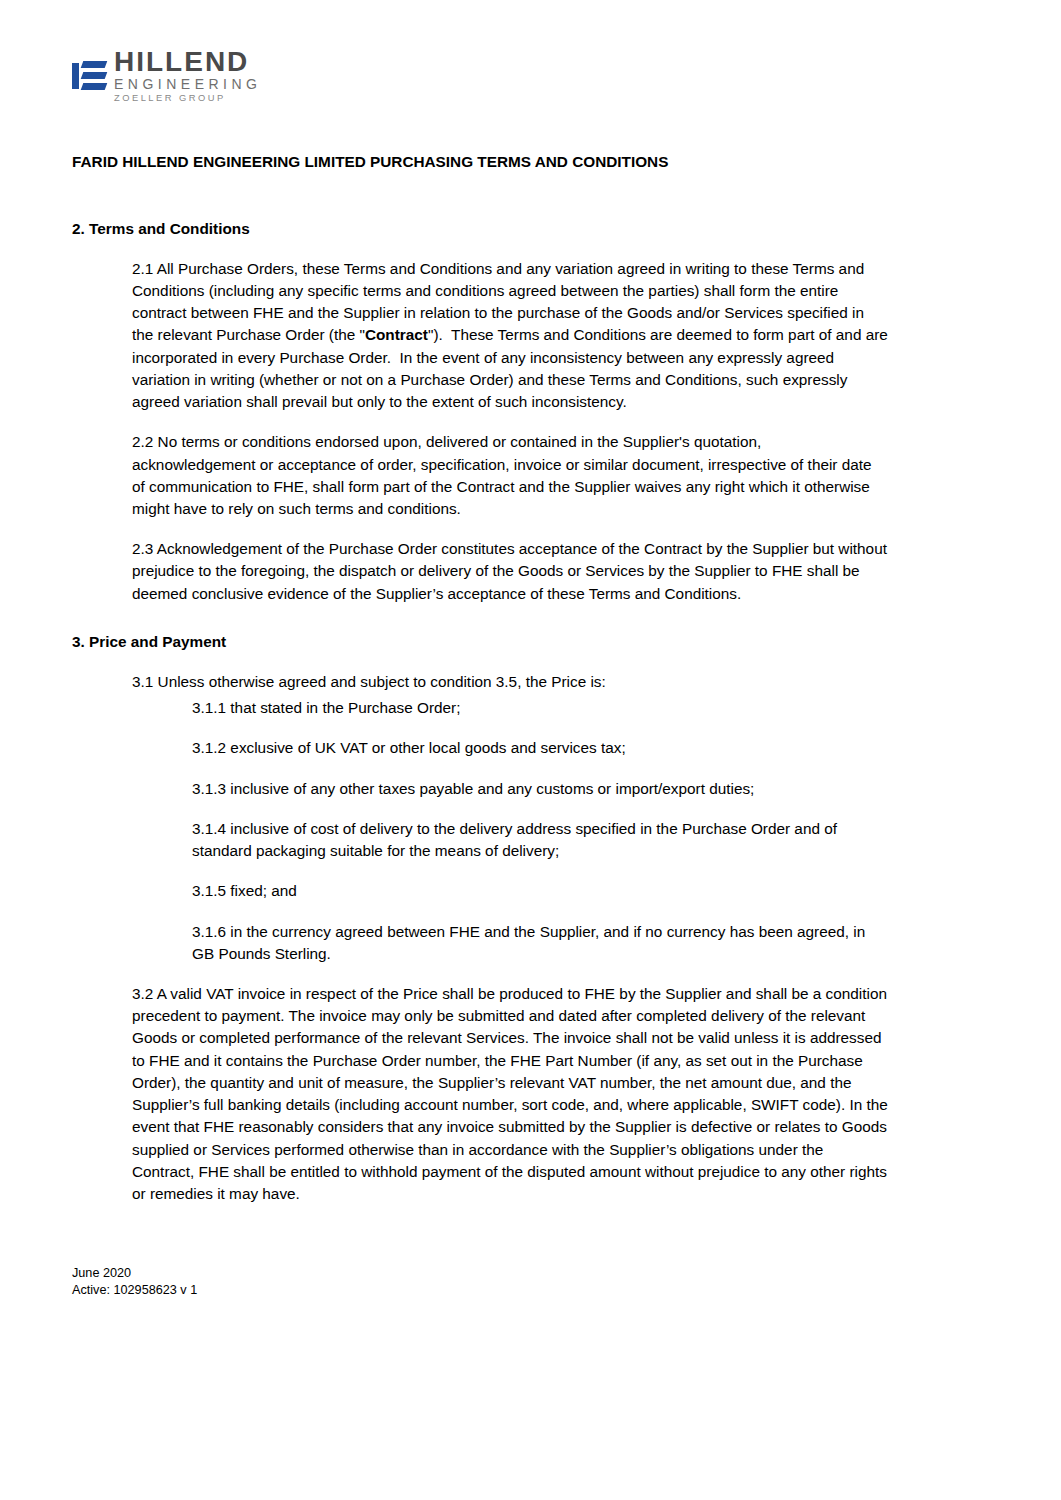HILLEND
ENGINEERING
ZOELLER GROUP
FARID HILLEND ENGINEERING LIMITED PURCHASING TERMS AND CONDITIONS
2. Terms and Conditions
2.1 All Purchase Orders, these Terms and Conditions and any variation agreed in writing to these Terms and Conditions (including any specific terms and conditions agreed between the parties) shall form the entire contract between FHE and the Supplier in relation to the purchase of the Goods and/or Services specified in the relevant Purchase Order (the "Contract"). These Terms and Conditions are deemed to form part of and are incorporated in every Purchase Order. In the event of any inconsistency between any expressly agreed variation in writing (whether or not on a Purchase Order) and these Terms and Conditions, such expressly agreed variation shall prevail but only to the extent of such inconsistency.
2.2 No terms or conditions endorsed upon, delivered or contained in the Supplier's quotation, acknowledgement or acceptance of order, specification, invoice or similar document, irrespective of their date of communication to FHE, shall form part of the Contract and the Supplier waives any right which it otherwise might have to rely on such terms and conditions.
2.3 Acknowledgement of the Purchase Order constitutes acceptance of the Contract by the Supplier but without prejudice to the foregoing, the dispatch or delivery of the Goods or Services by the Supplier to FHE shall be deemed conclusive evidence of the Supplier’s acceptance of these Terms and Conditions.
3. Price and Payment
3.1 Unless otherwise agreed and subject to condition 3.5, the Price is:
3.1.1 that stated in the Purchase Order;
3.1.2 exclusive of UK VAT or other local goods and services tax;
3.1.3 inclusive of any other taxes payable and any customs or import/export duties;
3.1.4 inclusive of cost of delivery to the delivery address specified in the Purchase Order and of standard packaging suitable for the means of delivery;
3.1.5 fixed; and
3.1.6 in the currency agreed between FHE and the Supplier, and if no currency has been agreed, in GB Pounds Sterling.
3.2 A valid VAT invoice in respect of the Price shall be produced to FHE by the Supplier and shall be a condition precedent to payment. The invoice may only be submitted and dated after completed delivery of the relevant Goods or completed performance of the relevant Services. The invoice shall not be valid unless it is addressed to FHE and it contains the Purchase Order number, the FHE Part Number (if any, as set out in the Purchase Order), the quantity and unit of measure, the Supplier’s relevant VAT number, the net amount due, and the Supplier’s full banking details (including account number, sort code, and, where applicable, SWIFT code). In the event that FHE reasonably considers that any invoice submitted by the Supplier is defective or relates to Goods supplied or Services performed otherwise than in accordance with the Supplier’s obligations under the Contract, FHE shall be entitled to withhold payment of the disputed amount without prejudice to any other rights or remedies it may have.
June 2020
Active: 102958623 v 1